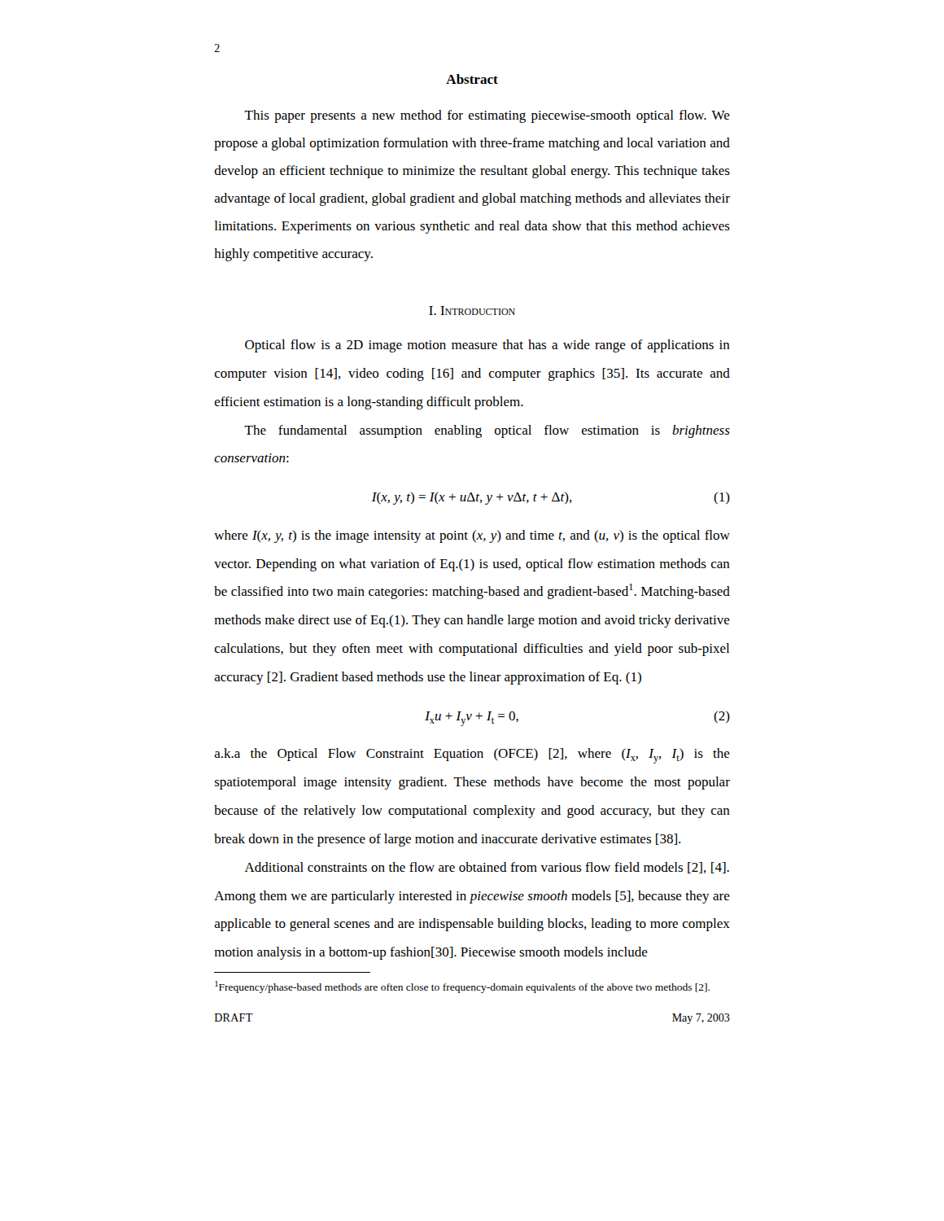2
Abstract
This paper presents a new method for estimating piecewise-smooth optical flow. We propose a global optimization formulation with three-frame matching and local variation and develop an efficient technique to minimize the resultant global energy. This technique takes advantage of local gradient, global gradient and global matching methods and alleviates their limitations. Experiments on various synthetic and real data show that this method achieves highly competitive accuracy.
I. Introduction
Optical flow is a 2D image motion measure that has a wide range of applications in computer vision [14], video coding [16] and computer graphics [35]. Its accurate and efficient estimation is a long-standing difficult problem.
The fundamental assumption enabling optical flow estimation is brightness conservation:
I(x, y, t) = I(x + u Δt, y + v Δt, t + Δt), (1)
where I(x, y, t) is the image intensity at point (x, y) and time t, and (u, v) is the optical flow vector. Depending on what variation of Eq.(1) is used, optical flow estimation methods can be classified into two main categories: matching-based and gradient-based1. Matching-based methods make direct use of Eq.(1). They can handle large motion and avoid tricky derivative calculations, but they often meet with computational difficulties and yield poor sub-pixel accuracy [2]. Gradient based methods use the linear approximation of Eq. (1)
Ixu + Iyv + It = 0, (2)
a.k.a the Optical Flow Constraint Equation (OFCE) [2], where (Ix, Iy, It) is the spatiotemporal image intensity gradient. These methods have become the most popular because of the relatively low computational complexity and good accuracy, but they can break down in the presence of large motion and inaccurate derivative estimates [38].
Additional constraints on the flow are obtained from various flow field models [2], [4]. Among them we are particularly interested in piecewise smooth models [5], because they are applicable to general scenes and are indispensable building blocks, leading to more complex motion analysis in a bottom-up fashion[30]. Piecewise smooth models include
1Frequency/phase-based methods are often close to frequency-domain equivalents of the above two methods [2].
DRAFT May 7, 2003